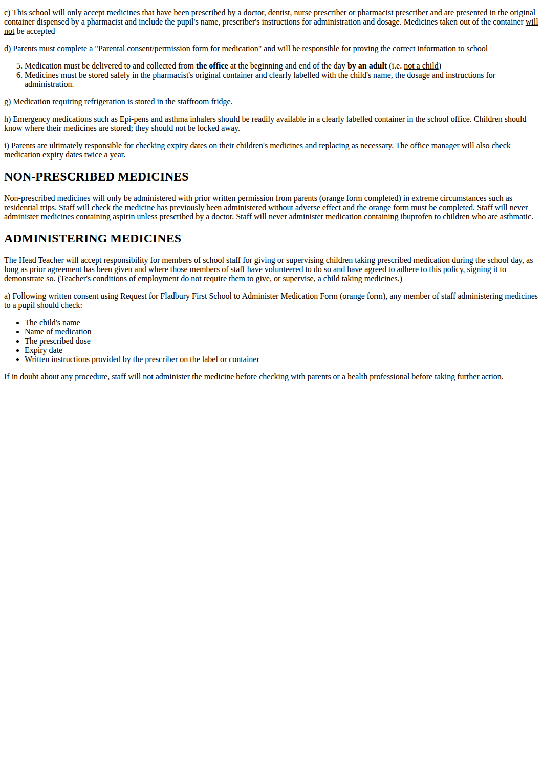c) This school will only accept medicines that have been prescribed by a doctor, dentist, nurse prescriber or pharmacist prescriber and are presented in the original container dispensed by a pharmacist and include the pupil's name, prescriber's instructions for administration and dosage. Medicines taken out of the container will not be accepted
d) Parents must complete a "Parental consent/permission form for medication" and will be responsible for proving the correct information to school
Medication must be delivered to and collected from the office at the beginning and end of the day by an adult (i.e. not a child)
Medicines must be stored safely in the pharmacist's original container and clearly labelled with the child's name, the dosage and instructions for administration.
g) Medication requiring refrigeration is stored in the staffroom fridge.
h) Emergency medications such as Epi-pens and asthma inhalers should be readily available in a clearly labelled container in the school office. Children should know where their medicines are stored; they should not be locked away.
i) Parents are ultimately responsible for checking expiry dates on their children's medicines and replacing as necessary. The office manager will also check medication expiry dates twice a year.
NON-PRESCRIBED MEDICINES
Non-prescribed medicines will only be administered with prior written permission from parents (orange form completed) in extreme circumstances such as residential trips. Staff will check the medicine has previously been administered without adverse effect and the orange form must be completed. Staff will never administer medicines containing aspirin unless prescribed by a doctor. Staff will never administer medication containing ibuprofen to children who are asthmatic.
ADMINISTERING MEDICINES
The Head Teacher will accept responsibility for members of school staff for giving or supervising children taking prescribed medication during the school day, as long as prior agreement has been given and where those members of staff have volunteered to do so and have agreed to adhere to this policy, signing it to demonstrate so. (Teacher's conditions of employment do not require them to give, or supervise, a child taking medicines.)
a) Following written consent using Request for Fladbury First School to Administer Medication Form (orange form), any member of staff administering medicines to a pupil should check:
The child's name
Name of medication
The prescribed dose
Expiry date
Written instructions provided by the prescriber on the label or container
If in doubt about any procedure, staff will not administer the medicine before checking with parents or a health professional before taking further action.